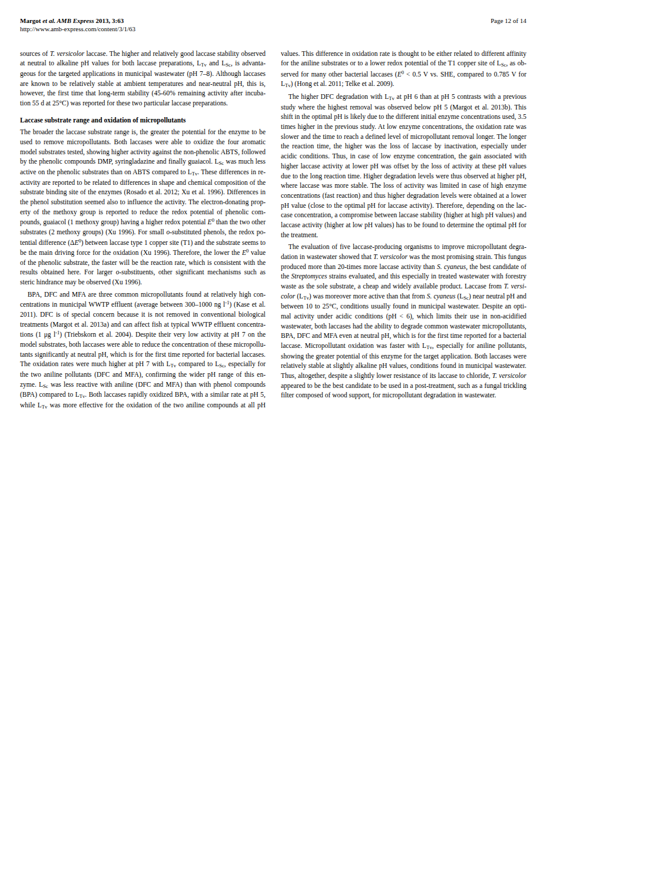Margot et al. AMB Express 2013, 3:63
http://www.amb-express.com/content/3/1/63
Page 12 of 14
sources of T. versicolor laccase. The higher and relatively good laccase stability observed at neutral to alkaline pH values for both laccase preparations, LTv and LSc, is advantageous for the targeted applications in municipal wastewater (pH 7–8). Although laccases are known to be relatively stable at ambient temperatures and near-neutral pH, this is, however, the first time that long-term stability (45-60% remaining activity after incubation 55 d at 25°C) was reported for these two particular laccase preparations.
Laccase substrate range and oxidation of micropollutants
The broader the laccase substrate range is, the greater the potential for the enzyme to be used to remove micropollutants. Both laccases were able to oxidize the four aromatic model substrates tested, showing higher activity against the non-phenolic ABTS, followed by the phenolic compounds DMP, syringladazine and finally guaiacol. LSc was much less active on the phenolic substrates than on ABTS compared to LTv. These differences in reactivity are reported to be related to differences in shape and chemical composition of the substrate binding site of the enzymes (Rosado et al. 2012; Xu et al. 1996). Differences in the phenol substitution seemed also to influence the activity. The electron-donating property of the methoxy group is reported to reduce the redox potential of phenolic compounds, guaiacol (1 methoxy group) having a higher redox potential E0 than the two other substrates (2 methoxy groups) (Xu 1996). For small o-substituted phenols, the redox potential difference (ΔE0) between laccase type 1 copper site (T1) and the substrate seems to be the main driving force for the oxidation (Xu 1996). Therefore, the lower the E0 value of the phenolic substrate, the faster will be the reaction rate, which is consistent with the results obtained here. For larger o-substituents, other significant mechanisms such as steric hindrance may be observed (Xu 1996).
BPA, DFC and MFA are three common micropollutants found at relatively high concentrations in municipal WWTP effluent (average between 300–1000 ng l-1) (Kase et al. 2011). DFC is of special concern because it is not removed in conventional biological treatments (Margot et al. 2013a) and can affect fish at typical WWTP effluent concentrations (1 μg l-1) (Triebskorn et al. 2004). Despite their very low activity at pH 7 on the model substrates, both laccases were able to reduce the concentration of these micropollutants significantly at neutral pH, which is for the first time reported for bacterial laccases. The oxidation rates were much higher at pH 7 with LTv compared to LSc, especially for the two aniline pollutants (DFC and MFA), confirming the wider pH range of this enzyme. LSc was less reactive with aniline (DFC and MFA) than with phenol compounds (BPA) compared to LTv. Both laccases rapidly oxidized BPA, with a similar rate at pH 5, while LTv was more effective for the oxidation of the two aniline compounds at all pH values. This difference in oxidation rate is thought to be either related to different affinity for the aniline substrates or to a lower redox potential of the T1 copper site of LSc, as observed for many other bacterial laccases (E0 < 0.5 V vs. SHE, compared to 0.785 V for LTv) (Hong et al. 2011; Telke et al. 2009).
The higher DFC degradation with LTv at pH 6 than at pH 5 contrasts with a previous study where the highest removal was observed below pH 5 (Margot et al. 2013b). This shift in the optimal pH is likely due to the different initial enzyme concentrations used, 3.5 times higher in the previous study. At low enzyme concentrations, the oxidation rate was slower and the time to reach a defined level of micropollutant removal longer. The longer the reaction time, the higher was the loss of laccase by inactivation, especially under acidic conditions. Thus, in case of low enzyme concentration, the gain associated with higher laccase activity at lower pH was offset by the loss of activity at these pH values due to the long reaction time. Higher degradation levels were thus observed at higher pH, where laccase was more stable. The loss of activity was limited in case of high enzyme concentrations (fast reaction) and thus higher degradation levels were obtained at a lower pH value (close to the optimal pH for laccase activity). Therefore, depending on the laccase concentration, a compromise between laccase stability (higher at high pH values) and laccase activity (higher at low pH values) has to be found to determine the optimal pH for the treatment.
The evaluation of five laccase-producing organisms to improve micropollutant degradation in wastewater showed that T. versicolor was the most promising strain. This fungus produced more than 20-times more laccase activity than S. cyaneus, the best candidate of the Streptomyces strains evaluated, and this especially in treated wastewater with forestry waste as the sole substrate, a cheap and widely available product. Laccase from T. versicolor (LTv) was moreover more active than that from S. cyaneus (LSc) near neutral pH and between 10 to 25°C, conditions usually found in municipal wastewater. Despite an optimal activity under acidic conditions (pH < 6), which limits their use in non-acidified wastewater, both laccases had the ability to degrade common wastewater micropollutants, BPA, DFC and MFA even at neutral pH, which is for the first time reported for a bacterial laccase. Micropollutant oxidation was faster with LTv, especially for aniline pollutants, showing the greater potential of this enzyme for the target application. Both laccases were relatively stable at slightly alkaline pH values, conditions found in municipal wastewater. Thus, altogether, despite a slightly lower resistance of its laccase to chloride, T. versicolor appeared to be the best candidate to be used in a post-treatment, such as a fungal trickling filter composed of wood support, for micropollutant degradation in wastewater.